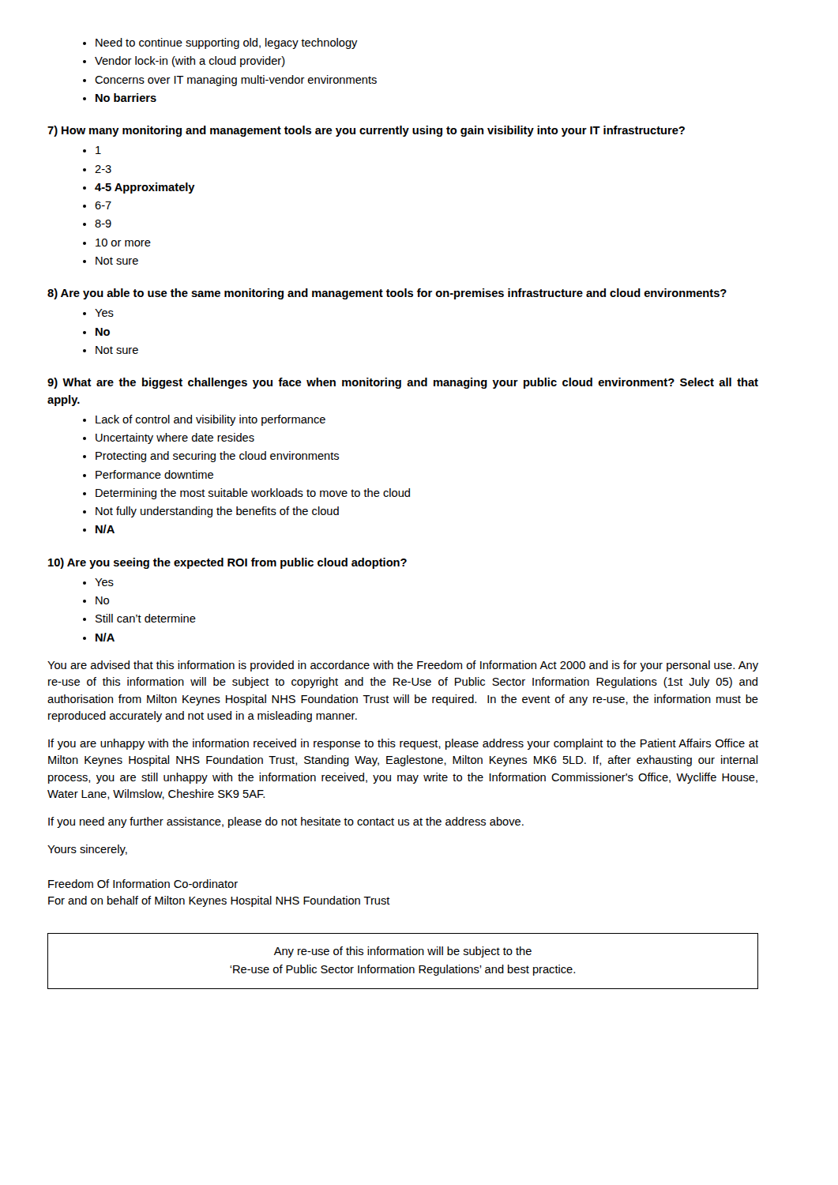Need to continue supporting old, legacy technology
Vendor lock-in (with a cloud provider)
Concerns over IT managing multi-vendor environments
No barriers
7) How many monitoring and management tools are you currently using to gain visibility into your IT infrastructure?
1
2-3
4-5 Approximately
6-7
8-9
10 or more
Not sure
8) Are you able to use the same monitoring and management tools for on-premises infrastructure and cloud environments?
Yes
No
Not sure
9) What are the biggest challenges you face when monitoring and managing your public cloud environment? Select all that apply.
Lack of control and visibility into performance
Uncertainty where date resides
Protecting and securing the cloud environments
Performance downtime
Determining the most suitable workloads to move to the cloud
Not fully understanding the benefits of the cloud
N/A
10) Are you seeing the expected ROI from public cloud adoption?
Yes
No
Still can’t determine
N/A
You are advised that this information is provided in accordance with the Freedom of Information Act 2000 and is for your personal use. Any re-use of this information will be subject to copyright and the Re-Use of Public Sector Information Regulations (1st July 05) and authorisation from Milton Keynes Hospital NHS Foundation Trust will be required. In the event of any re-use, the information must be reproduced accurately and not used in a misleading manner.
If you are unhappy with the information received in response to this request, please address your complaint to the Patient Affairs Office at Milton Keynes Hospital NHS Foundation Trust, Standing Way, Eaglestone, Milton Keynes MK6 5LD. If, after exhausting our internal process, you are still unhappy with the information received, you may write to the Information Commissioner's Office, Wycliffe House, Water Lane, Wilmslow, Cheshire SK9 5AF.
If you need any further assistance, please do not hesitate to contact us at the address above.
Yours sincerely,
Freedom Of Information Co-ordinator
For and on behalf of Milton Keynes Hospital NHS Foundation Trust
Any re-use of this information will be subject to the
‘Re-use of Public Sector Information Regulations’ and best practice.